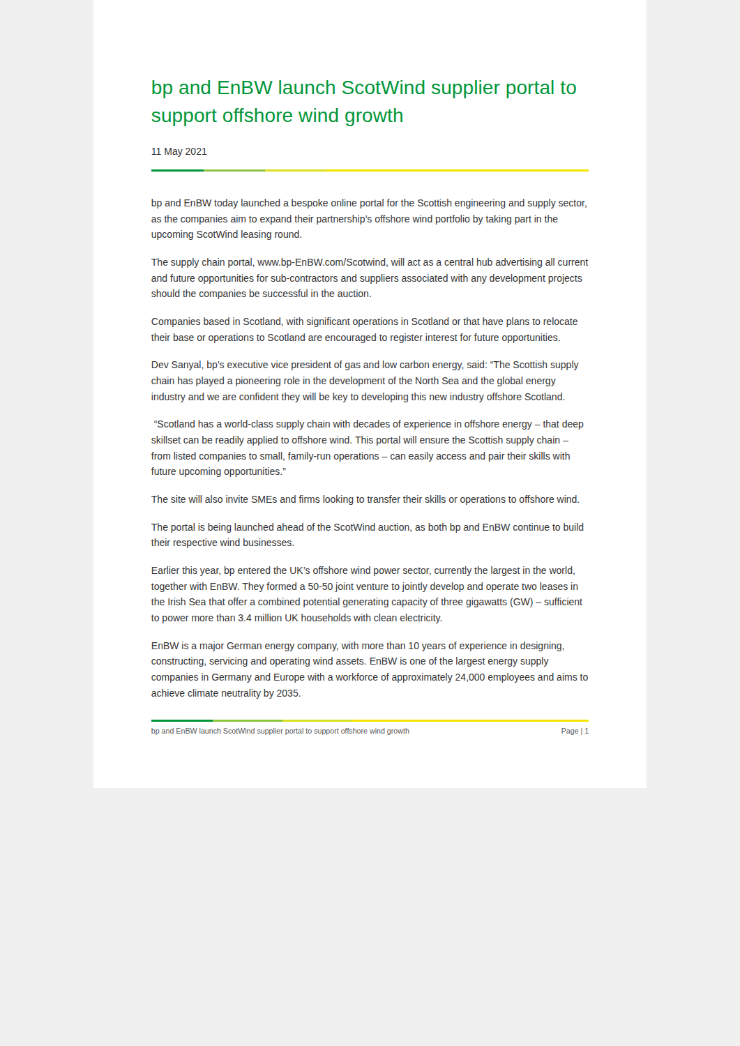bp and EnBW launch ScotWind supplier portal to support offshore wind growth
11 May 2021
bp and EnBW today launched a bespoke online portal for the Scottish engineering and supply sector, as the companies aim to expand their partnership’s offshore wind portfolio by taking part in the upcoming ScotWind leasing round.
The supply chain portal, www.bp-EnBW.com/Scotwind, will act as a central hub advertising all current and future opportunities for sub-contractors and suppliers associated with any development projects should the companies be successful in the auction.
Companies based in Scotland, with significant operations in Scotland or that have plans to relocate their base or operations to Scotland are encouraged to register interest for future opportunities.
Dev Sanyal, bp’s executive vice president of gas and low carbon energy, said: “The Scottish supply chain has played a pioneering role in the development of the North Sea and the global energy industry and we are confident they will be key to developing this new industry offshore Scotland.
“Scotland has a world-class supply chain with decades of experience in offshore energy – that deep skillset can be readily applied to offshore wind. This portal will ensure the Scottish supply chain – from listed companies to small, family-run operations – can easily access and pair their skills with future upcoming opportunities.”
The site will also invite SMEs and firms looking to transfer their skills or operations to offshore wind.
The portal is being launched ahead of the ScotWind auction, as both bp and EnBW continue to build their respective wind businesses.
Earlier this year, bp entered the UK’s offshore wind power sector, currently the largest in the world, together with EnBW. They formed a 50-50 joint venture to jointly develop and operate two leases in the Irish Sea that offer a combined potential generating capacity of three gigawatts (GW) – sufficient to power more than 3.4 million UK households with clean electricity.
EnBW is a major German energy company, with more than 10 years of experience in designing, constructing, servicing and operating wind assets. EnBW is one of the largest energy supply companies in Germany and Europe with a workforce of approximately 24,000 employees and aims to achieve climate neutrality by 2035.
bp and EnBW launch ScotWind supplier portal to support offshore wind growth Page | 1